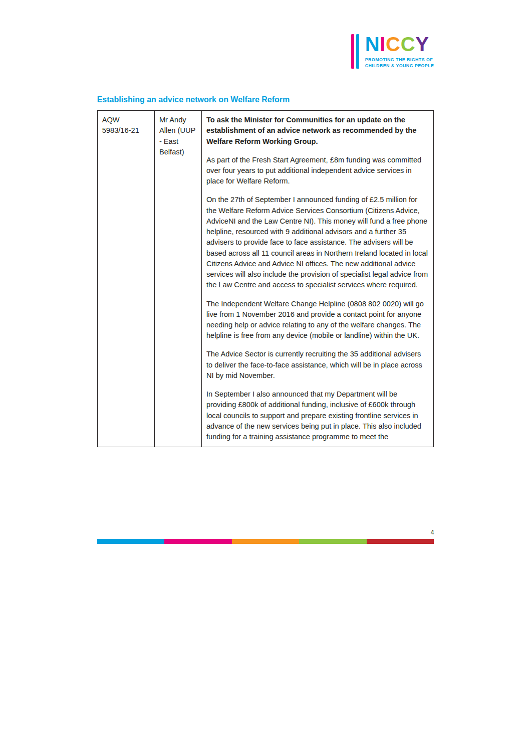NICCY
Promoting the rights of
children & young people
Establishing an advice network on Welfare Reform
| AQW 5983/16-21 | Mr Andy Allen (UUP - East Belfast) | To ask the Minister for Communities for an update on the establishment of an advice network as recommended by the Welfare Reform Working Group. As part of the Fresh Start Agreement, £8m funding was committed over four years to put additional independent advice services in place for Welfare Reform. On the 27th of September I announced funding of £2.5 million for the Welfare Reform Advice Services Consortium (Citizens Advice, AdviceNI and the Law Centre NI). This money will fund a free phone helpline, resourced with 9 additional advisors and a further 35 advisers to provide face to face assistance. The advisers will be based across all 11 council areas in Northern Ireland located in local Citizens Advice and Advice NI offices. The new additional advice services will also include the provision of specialist legal advice from the Law Centre and access to specialist services where required. The Independent Welfare Change Helpline (0808 802 0020) will go live from 1 November 2016 and provide a contact point for anyone needing help or advice relating to any of the welfare changes. The helpline is free from any device (mobile or landline) within the UK. The Advice Sector is currently recruiting the 35 additional advisers to deliver the face-to-face assistance, which will be in place across NI by mid November. In September I also announced that my Department will be providing £800k of additional funding, inclusive of £600k through local councils to support and prepare existing frontline services in advance of the new services being put in place. This also included funding for a training assistance programme to meet the |
4